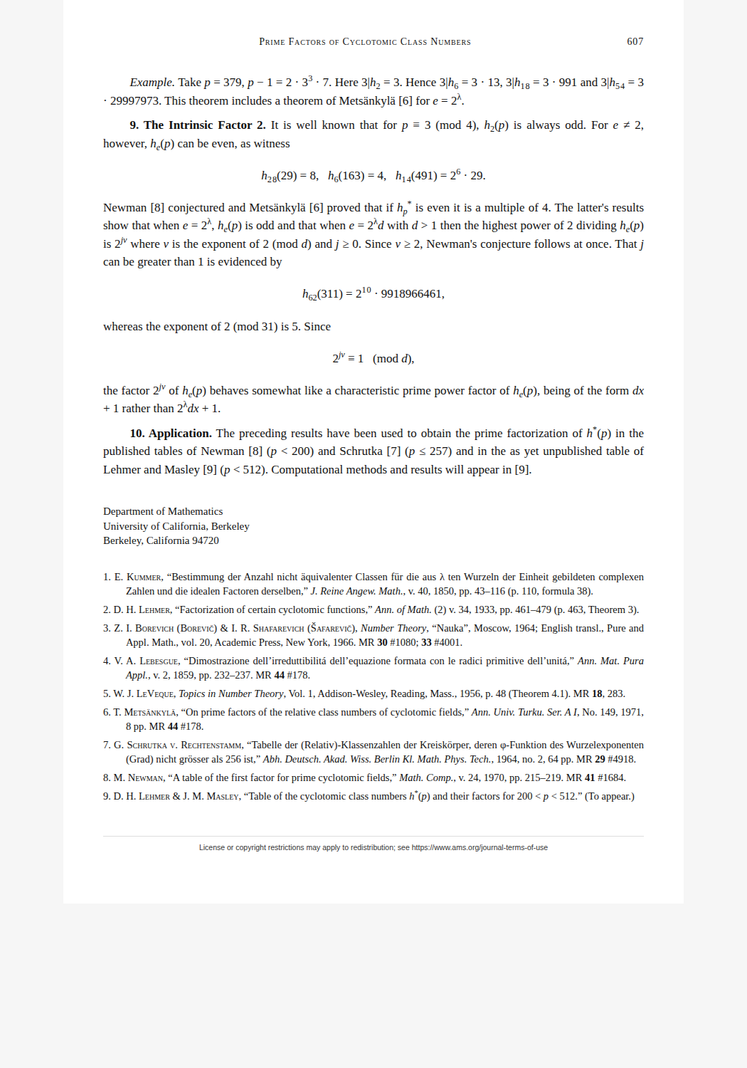Prime Factors of Cyclotomic Class Numbers 607
Example. Take p = 379, p − 1 = 2 · 33 · 7. Here 3|h2 = 3. Hence 3|h6 = 3 · 13, 3|h1 8 = 3 · 991 and 3|h5 4 = 3 · 29997973. This theorem includes a theorem of Metsänkylä [6] for e = 2λ.
9. The Intrinsic Factor 2. It is well known that for p ≡ 3 (mod 4), h2(p) is always odd. For e ≠ 2, however, he(p) can be even, as witness
h2 8(29) = 8, h6(163) = 4, h1 4(491) = 26 · 29.
Newman [8] conjectured and Metsänkylä [6] proved that if hp* is even it is a multiple of 4. The latter's results show that when e = 2λ, he(p) is odd and that when e = 2λd with d > 1 then the highest power of 2 dividing he(p) is 2jν where ν is the exponent of 2 (mod d) and j ≥ 0. Since ν ≥ 2, Newman's conjecture follows at once. That j can be greater than 1 is evidenced by
h62(311) = 21 0 · 9918966461,
whereas the exponent of 2 (mod 31) is 5. Since
2jν ≡ 1 (mod d),
the factor 2jν of he(p) behaves somewhat like a characteristic prime power factor of he(p), being of the form dx + 1 rather than 2λdx + 1.
10. Application. The preceding results have been used to obtain the prime factorization of h*(p) in the published tables of Newman [8] (p < 200) and Schrutka [7] (p ≤ 257) and in the as yet unpublished table of Lehmer and Masley [9] (p < 512). Computational methods and results will appear in [9].
Department of Mathematics
University of California, Berkeley
Berkeley, California 94720
1. E. Kummer, “Bestimmung der Anzahl nicht äquivalenter Classen für die aus λ ten Wurzeln der Einheit gebildeten complexen Zahlen und die idealen Factoren derselben,” J. Reine Angew. Math., v. 40, 1850, pp. 43–116 (p. 110, formula 38).
2. D. H. Lehmer, “Factorization of certain cyclotomic functions,” Ann. of Math. (2) v. 34, 1933, pp. 461–479 (p. 463, Theorem 3).
3. Z. I. Borevich (Borevič) & I. R. Shafarevich (Šafarevič), Number Theory, “Nauka”, Moscow, 1964; English transl., Pure and Appl. Math., vol. 20, Academic Press, New York, 1966. MR 30 #1080; 33 #4001.
4. V. A. Lebesgue, “Dimostrazione dell’irreduttibilitá dell’equazione formata con le radici primitive dell’unitá,” Ann. Mat. Pura Appl., v. 2, 1859, pp. 232–237. MR 44 #178.
5. W. J. LeVeque, Topics in Number Theory, Vol. 1, Addison-Wesley, Reading, Mass., 1956, p. 48 (Theorem 4.1). MR 18, 283.
6. T. Metsänkylä, “On prime factors of the relative class numbers of cyclotomic fields,” Ann. Univ. Turku. Ser. A I, No. 149, 1971, 8 pp. MR 44 #178.
7. G. Schrutka v. Rechtenstamm, “Tabelle der (Relativ)-Klassenzahlen der Kreiskörper, deren φ-Funktion des Wurzelexponenten (Grad) nicht grösser als 256 ist,” Abh. Deutsch. Akad. Wiss. Berlin Kl. Math. Phys. Tech., 1964, no. 2, 64 pp. MR 29 #4918.
8. M. Newman, “A table of the first factor for prime cyclotomic fields,” Math. Comp., v. 24, 1970, pp. 215–219. MR 41 #1684.
9. D. H. Lehmer & J. M. Masley, “Table of the cyclotomic class numbers h*(p) and their factors for 200 < p < 512.” (To appear.)
License or copyright restrictions may apply to redistribution; see https://www.ams.org/journal-terms-of-use